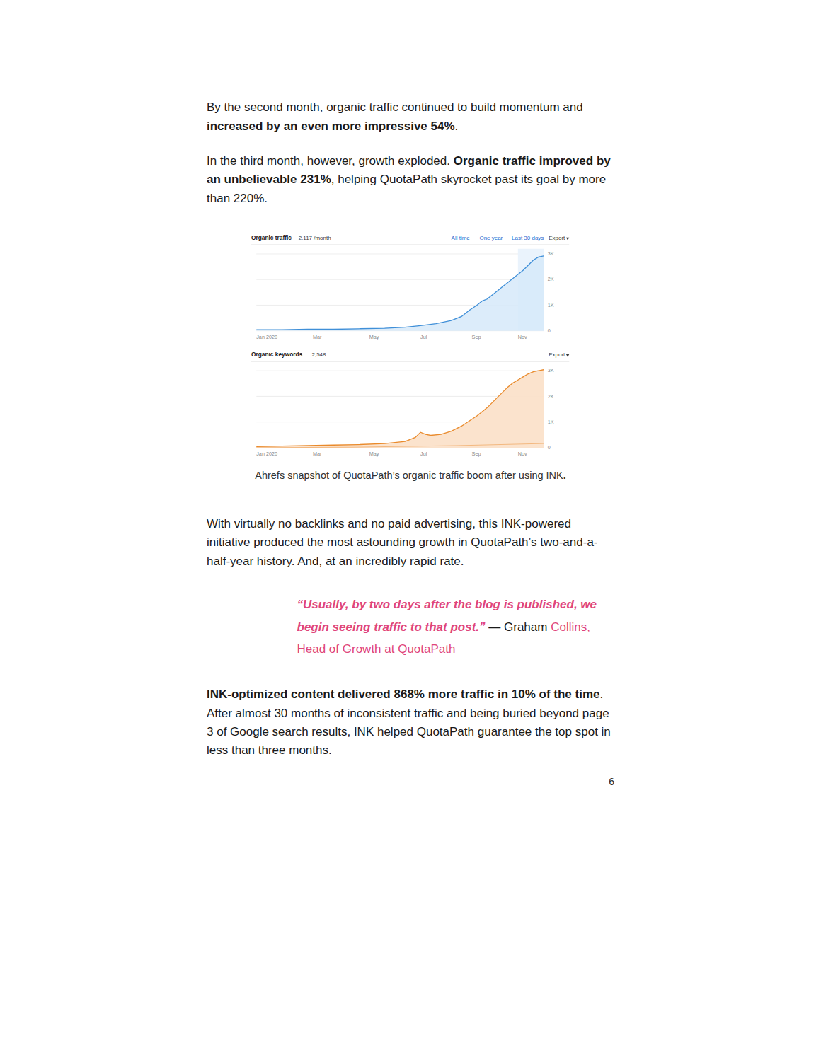By the second month, organic traffic continued to build momentum and increased by an even more impressive 54%.
In the third month, however, growth exploded. Organic traffic improved by an unbelievable 231%, helping QuotaPath skyrocket past its goal by more than 220%.
Organic traffic 2,117 /month All time One year Last 30 days Export 3K 2K 1K 0 Jan 2020 Mar May Jul Sep Nov Organic keywords 2,548 Export 3K 2K 1K 0 Jan 2020 Mar May Jul Sep Nov
Ahrefs snapshot of QuotaPath’s organic traffic boom after using INK.
With virtually no backlinks and no paid advertising, this INK-powered initiative produced the most astounding growth in QuotaPath’s two-and-a-half-year history. And, at an incredibly rapid rate.
“Usually, by two days after the blog is published, we begin seeing traffic to that post.” — Graham Collins, Head of Growth at QuotaPath
INK-optimized content delivered 868% more traffic in 10% of the time. After almost 30 months of inconsistent traffic and being buried beyond page 3 of Google search results, INK helped QuotaPath guarantee the top spot in less than three months.
6